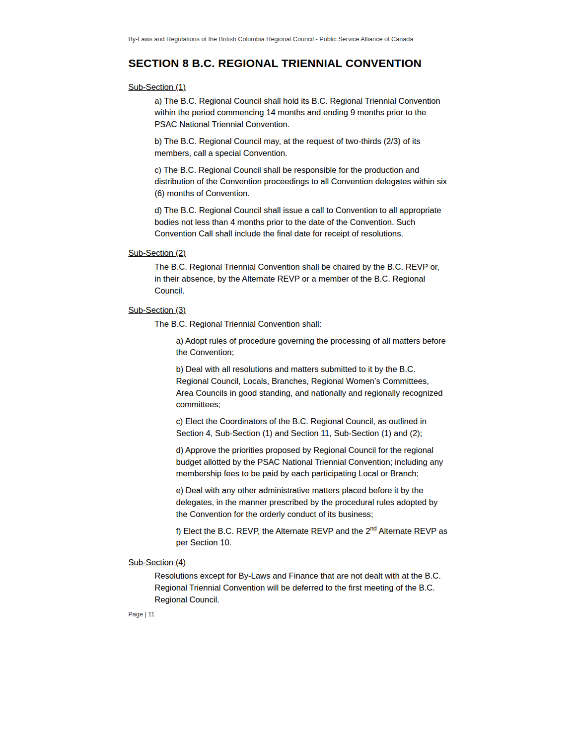By-Laws and Regulations of the British Columbia Regional Council - Public Service Alliance of Canada
SECTION 8 B.C. REGIONAL TRIENNIAL CONVENTION
Sub-Section (1)
a) The B.C. Regional Council shall hold its B.C. Regional Triennial Convention within the period commencing 14 months and ending 9 months prior to the PSAC National Triennial Convention.
b) The B.C. Regional Council may, at the request of two-thirds (2/3) of its members, call a special Convention.
c) The B.C. Regional Council shall be responsible for the production and distribution of the Convention proceedings to all Convention delegates within six (6) months of Convention.
d) The B.C. Regional Council shall issue a call to Convention to all appropriate bodies not less than 4 months prior to the date of the Convention. Such Convention Call shall include the final date for receipt of resolutions.
Sub-Section (2)
The B.C. Regional Triennial Convention shall be chaired by the B.C. REVP or, in their absence, by the Alternate REVP or a member of the B.C. Regional Council.
Sub-Section (3)
The B.C. Regional Triennial Convention shall:
a) Adopt rules of procedure governing the processing of all matters before the Convention;
b) Deal with all resolutions and matters submitted to it by the B.C. Regional Council, Locals, Branches, Regional Women’s Committees, Area Councils in good standing, and nationally and regionally recognized committees;
c) Elect the Coordinators of the B.C. Regional Council, as outlined in Section 4, Sub-Section (1) and Section 11, Sub-Section (1) and (2);
d) Approve the priorities proposed by Regional Council for the regional budget allotted by the PSAC National Triennial Convention; including any membership fees to be paid by each participating Local or Branch;
e) Deal with any other administrative matters placed before it by the delegates, in the manner prescribed by the procedural rules adopted by the Convention for the orderly conduct of its business;
f) Elect the B.C. REVP, the Alternate REVP and the 2nd Alternate REVP as per Section 10.
Sub-Section (4)
Resolutions except for By-Laws and Finance that are not dealt with at the B.C. Regional Triennial Convention will be deferred to the first meeting of the B.C. Regional Council.
Page | 11